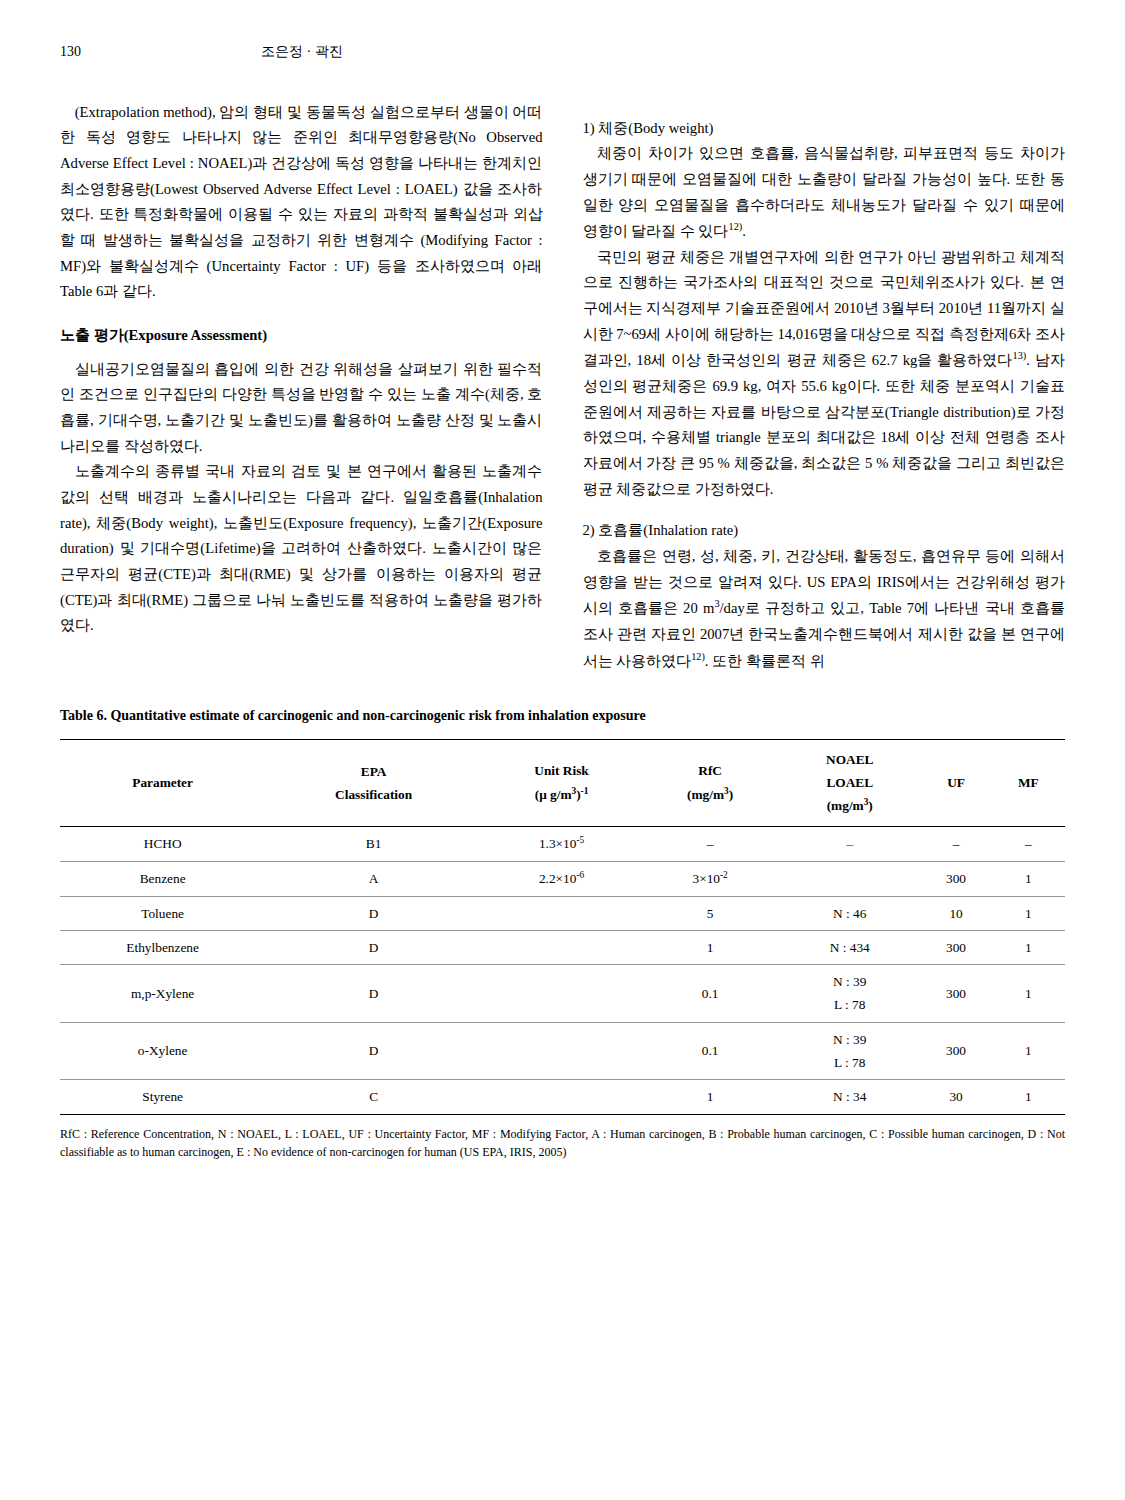130 조은정 · 곽진
(Extrapolation method), 암의 형태 및 동물독성 실험으로부터 생물이 어떠한 독성 영향도 나타나지 않는 준위인 최대무영향용량(No Observed Adverse Effect Level : NOAEL)과 건강상에 독성 영향을 나타내는 한계치인 최소영향용량(Lowest Observed Adverse Effect Level : LOAEL) 값을 조사하였다. 또한 특정화학물에 이용될 수 있는 자료의 과학적 불확실성과 외삽할 때 발생하는 불확실성을 교정하기 위한 변형계수 (Modifying Factor : MF)와 불확실성계수 (Uncertainty Factor : UF) 등을 조사하였으며 아래 Table 6과 같다.
노출 평가(Exposure Assessment)
실내공기오염물질의 흡입에 의한 건강 위해성을 살펴보기 위한 필수적인 조건으로 인구집단의 다양한 특성을 반영할 수 있는 노출 계수(체중, 호흡률, 기대수명, 노출기간 및 노출빈도)를 활용하여 노출량 산정 및 노출시나리오를 작성하였다.
노출계수의 종류별 국내 자료의 검토 및 본 연구에서 활용된 노출계수 값의 선택 배경과 노출시나리오는 다음과 같다. 일일호흡률(Inhalation rate), 체중(Body weight), 노출빈도(Exposure frequency), 노출기간(Exposure duration) 및 기대수명(Lifetime)을 고려하여 산출하였다. 노출시간이 많은 근무자의 평균(CTE)과 최대(RME) 및 상가를 이용하는 이용자의 평균(CTE)과 최대(RME) 그룹으로 나눠 노출빈도를 적용하여 노출량을 평가하였다.
1) 체중(Body weight)
체중이 차이가 있으면 호흡률, 음식물섭취량, 피부표면적 등도 차이가 생기기 때문에 오염물질에 대한 노출량이 달라질 가능성이 높다. 또한 동일한 양의 오염물질을 흡수하더라도 체내농도가 달라질 수 있기 때문에 영향이 달라질 수 있다12).
국민의 평균 체중은 개별연구자에 의한 연구가 아닌 광범위하고 체계적으로 진행하는 국가조사의 대표적인 것으로 국민체위조사가 있다. 본 연구에서는 지식경제부 기술표준원에서 2010년 3월부터 2010년 11월까지 실시한 7~69세 사이에 해당하는 14,016명을 대상으로 직접 측정한제6차 조사 결과인, 18세 이상 한국성인의 평균 체중은 62.7 kg을 활용하였다13). 남자 성인의 평균체중은 69.9 kg, 여자 55.6 kg이다. 또한 체중 분포역시 기술표준원에서 제공하는 자료를 바탕으로 삼각분포(Triangle distribution)로 가정하였으며, 수용체별 triangle 분포의 최대값은 18세 이상 전체 연령층 조사자료에서 가장 큰 95 % 체중값을, 최소값은 5 % 체중값을 그리고 최빈값은 평균 체중값으로 가정하였다.
2) 호흡률(Inhalation rate)
호흡률은 연령, 성, 체중, 키, 건강상태, 활동정도, 흡연유무 등에 의해서 영향을 받는 것으로 알려져 있다. US EPA의 IRIS에서는 건강위해성 평가시의 호흡률은 20 m3/day로 규정하고 있고, Table 7에 나타낸 국내 호흡률 조사 관련 자료인 2007년 한국노출계수핸드북에서 제시한 값을 본 연구에서는 사용하였다12). 또한 확률론적 위
Table 6. Quantitative estimate of carcinogenic and non-carcinogenic risk from inhalation exposure
| Parameter | EPA Classification | Unit Risk (μ g/m 3 ) -1 | RfC (mg/m 3 ) | NOAEL LOAEL (mg/m 3 ) | UF | MF |
| --- | --- | --- | --- | --- | --- | --- |
| HCHO | B1 | 1.3×10 -5 | – | – | – | – |
| Benzene | A | 2.2×10 -6 | 3×10 -2 | | 300 | 1 |
| Toluene | D | | 5 | N : 46 | 10 | 1 |
| Ethylbenzene | D | | 1 | N : 434 | 300 | 1 |
| m,p-Xylene | D | | 0.1 | N : 39 L : 78 | 300 | 1 |
| o-Xylene | D | | 0.1 | N : 39 L : 78 | 300 | 1 |
| Styrene | C | | 1 | N : 34 | 30 | 1 |
RfC : Reference Concentration, N : NOAEL, L : LOAEL, UF : Uncertainty Factor, MF : Modifying Factor, A : Human carcinogen, B : Probable human carcinogen, C : Possible human carcinogen, D : Not classifiable as to human carcinogen, E : No evidence of non-carcinogen for human (US EPA, IRIS, 2005)